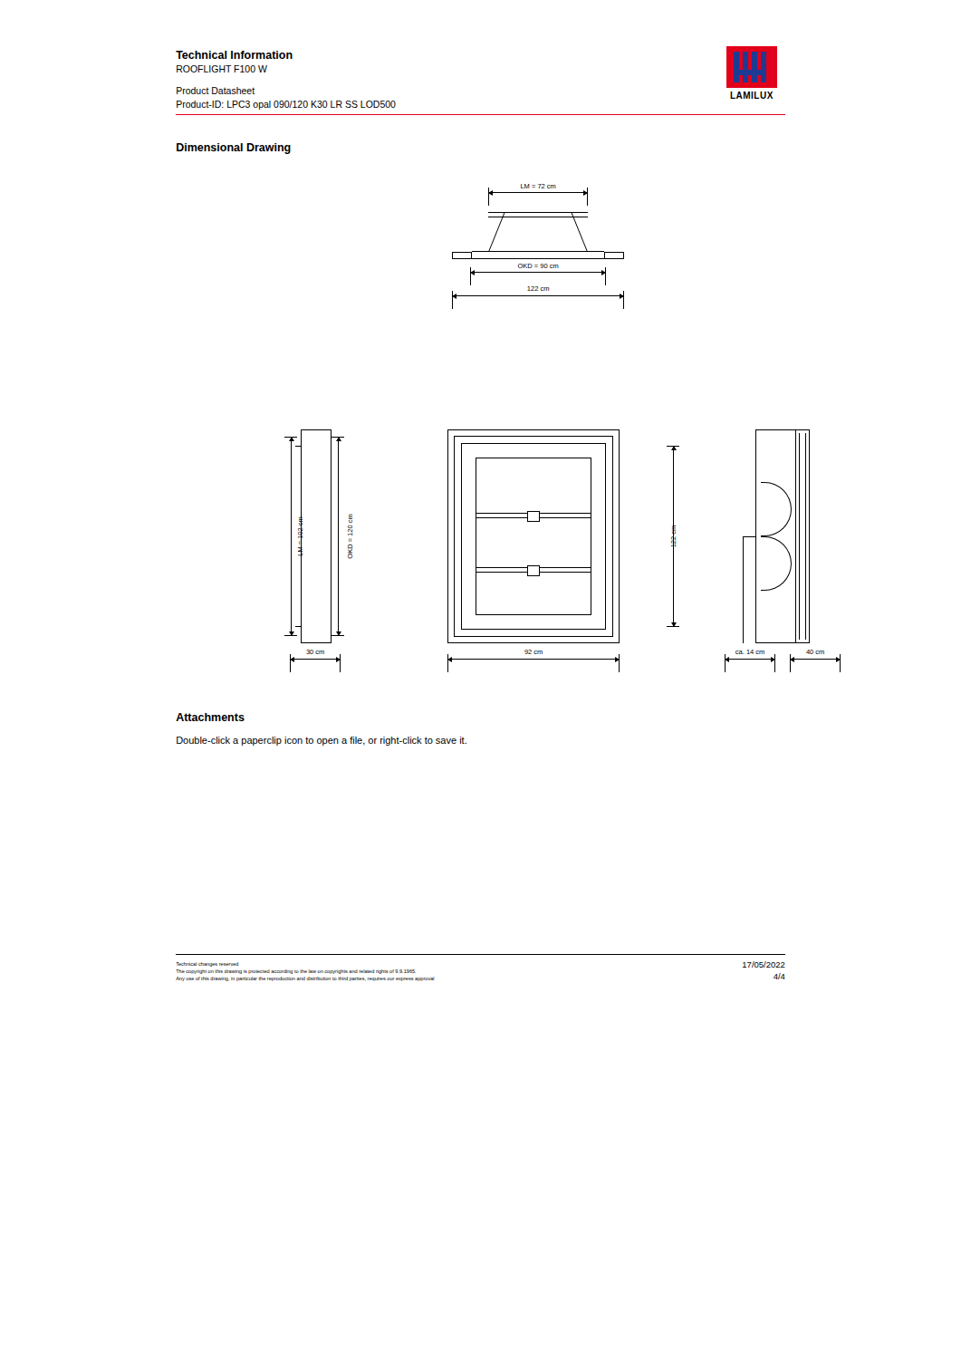LAMILUX
Technical Information
ROOFLIGHT F100 W
Product Datasheet
Product-ID: LPC3 opal 090/120 K30 LR SS LOD500
Dimensional Drawing
LM = 72 cm
OKD = 90 cm
122 cm
LM = 102 cm
OKD = 120 cm
30 cm
122 cm
92 cm
ca. 14 cm
40 cm
Attachments
Double-click a paperclip icon to open a file, or right-click to save it.
Technical changes reserved
The copyright on this drawing is protected according to the law on copyrights and related rights of 9.9.1965.
Any use of this drawing, in particular the reproduction and distribution to third parties, requires our express approval
17/05/2022
4/4